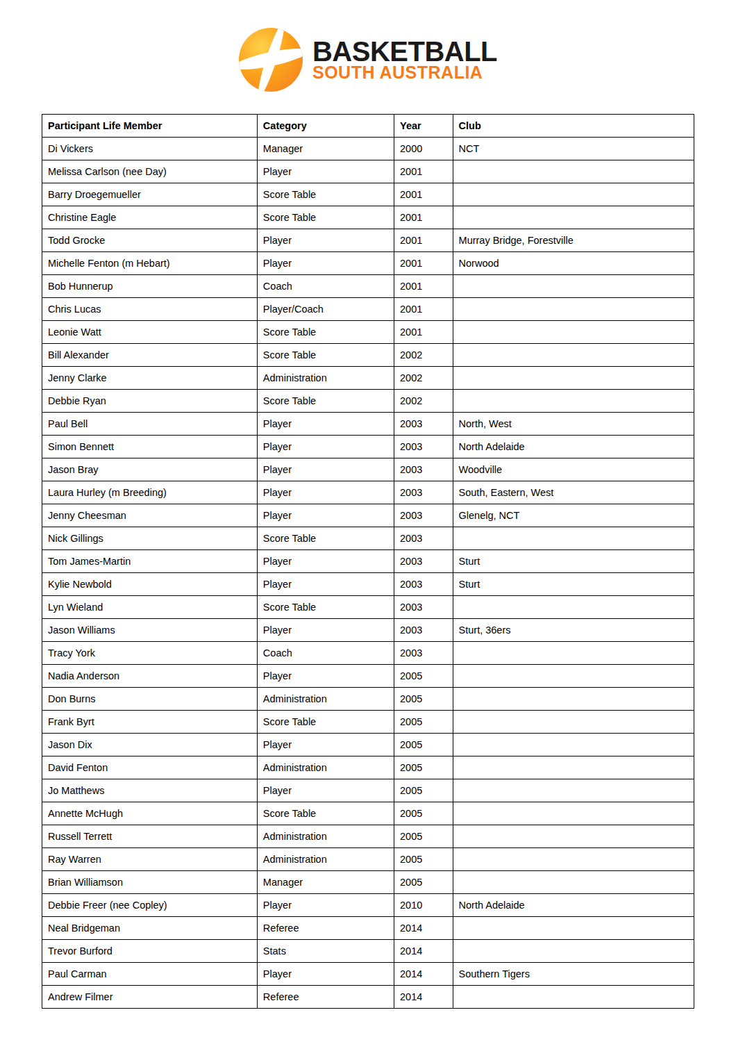BASKETBALL
SOUTH AUSTRALIA
| Participant Life Member | Category | Year | Club |
| --- | --- | --- | --- |
| Di Vickers | Manager | 2000 | NCT |
| Melissa Carlson (nee Day) | Player | 2001 | |
| Barry Droegemueller | Score Table | 2001 | |
| Christine Eagle | Score Table | 2001 | |
| Todd Grocke | Player | 2001 | Murray Bridge, Forestville |
| Michelle Fenton (m Hebart) | Player | 2001 | Norwood |
| Bob Hunnerup | Coach | 2001 | |
| Chris Lucas | Player/Coach | 2001 | |
| Leonie Watt | Score Table | 2001 | |
| Bill Alexander | Score Table | 2002 | |
| Jenny Clarke | Administration | 2002 | |
| Debbie Ryan | Score Table | 2002 | |
| Paul Bell | Player | 2003 | North, West |
| Simon Bennett | Player | 2003 | North Adelaide |
| Jason Bray | Player | 2003 | Woodville |
| Laura Hurley (m Breeding) | Player | 2003 | South, Eastern, West |
| Jenny Cheesman | Player | 2003 | Glenelg, NCT |
| Nick Gillings | Score Table | 2003 | |
| Tom James-Martin | Player | 2003 | Sturt |
| Kylie Newbold | Player | 2003 | Sturt |
| Lyn Wieland | Score Table | 2003 | |
| Jason Williams | Player | 2003 | Sturt, 36ers |
| Tracy York | Coach | 2003 | |
| Nadia Anderson | Player | 2005 | |
| Don Burns | Administration | 2005 | |
| Frank Byrt | Score Table | 2005 | |
| Jason Dix | Player | 2005 | |
| David Fenton | Administration | 2005 | |
| Jo Matthews | Player | 2005 | |
| Annette McHugh | Score Table | 2005 | |
| Russell Terrett | Administration | 2005 | |
| Ray Warren | Administration | 2005 | |
| Brian Williamson | Manager | 2005 | |
| Debbie Freer (nee Copley) | Player | 2010 | North Adelaide |
| Neal Bridgeman | Referee | 2014 | |
| Trevor Burford | Stats | 2014 | |
| Paul Carman | Player | 2014 | Southern Tigers |
| Andrew Filmer | Referee | 2014 | |